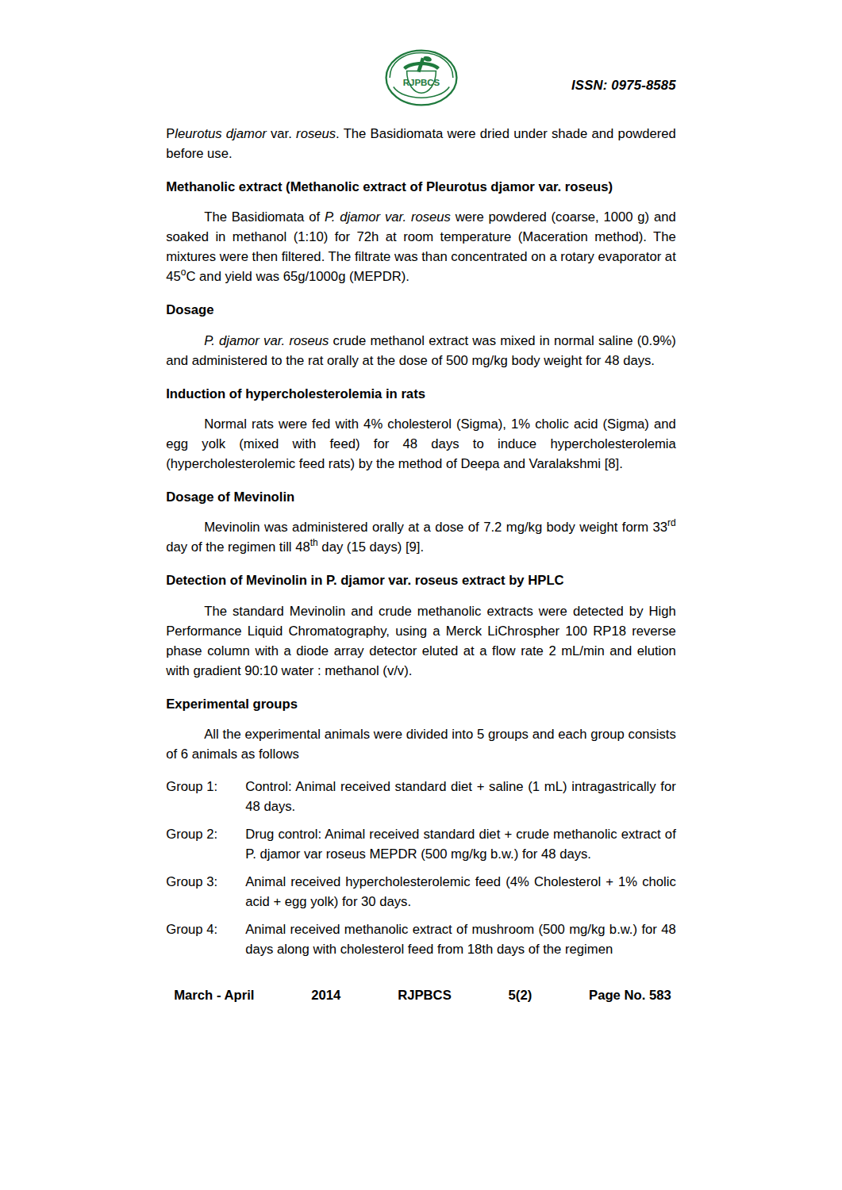RJPBCS
ISSN: 0975-8585
Pleurotus djamor var. roseus. The Basidiomata were dried under shade and powdered before use.
Methanolic extract (Methanolic extract of Pleurotus djamor var. roseus)
The Basidiomata of P. djamor var. roseus were powdered (coarse, 1000 g) and soaked in methanol (1:10) for 72h at room temperature (Maceration method). The mixtures were then filtered. The filtrate was than concentrated on a rotary evaporator at 45oC and yield was 65g/1000g (MEPDR).
Dosage
P. djamor var. roseus crude methanol extract was mixed in normal saline (0.9%) and administered to the rat orally at the dose of 500 mg/kg body weight for 48 days.
Induction of hypercholesterolemia in rats
Normal rats were fed with 4% cholesterol (Sigma), 1% cholic acid (Sigma) and egg yolk (mixed with feed) for 48 days to induce hypercholesterolemia (hypercholesterolemic feed rats) by the method of Deepa and Varalakshmi [8].
Dosage of Mevinolin
Mevinolin was administered orally at a dose of 7.2 mg/kg body weight form 33rd day of the regimen till 48th day (15 days) [9].
Detection of Mevinolin in P. djamor var. roseus extract by HPLC
The standard Mevinolin and crude methanolic extracts were detected by High Performance Liquid Chromatography, using a Merck LiChrospher 100 RP18 reverse phase column with a diode array detector eluted at a flow rate 2 mL/min and elution with gradient 90:10 water : methanol (v/v).
Experimental groups
All the experimental animals were divided into 5 groups and each group consists of 6 animals as follows
| Group 1: | Control: Animal received standard diet + saline (1 mL) intragastrically for 48 days. |
| Group 2: | Drug control: Animal received standard diet + crude methanolic extract of P. djamor var roseus MEPDR (500 mg/kg b.w.) for 48 days. |
| Group 3: | Animal received hypercholesterolemic feed (4% Cholesterol + 1% cholic acid + egg yolk) for 30 days. |
| Group 4: | Animal received methanolic extract of mushroom (500 mg/kg b.w.) for 48 days along with cholesterol feed from 18th days of the regimen |
March - April 2014 RJPBCS 5(2) Page No. 583